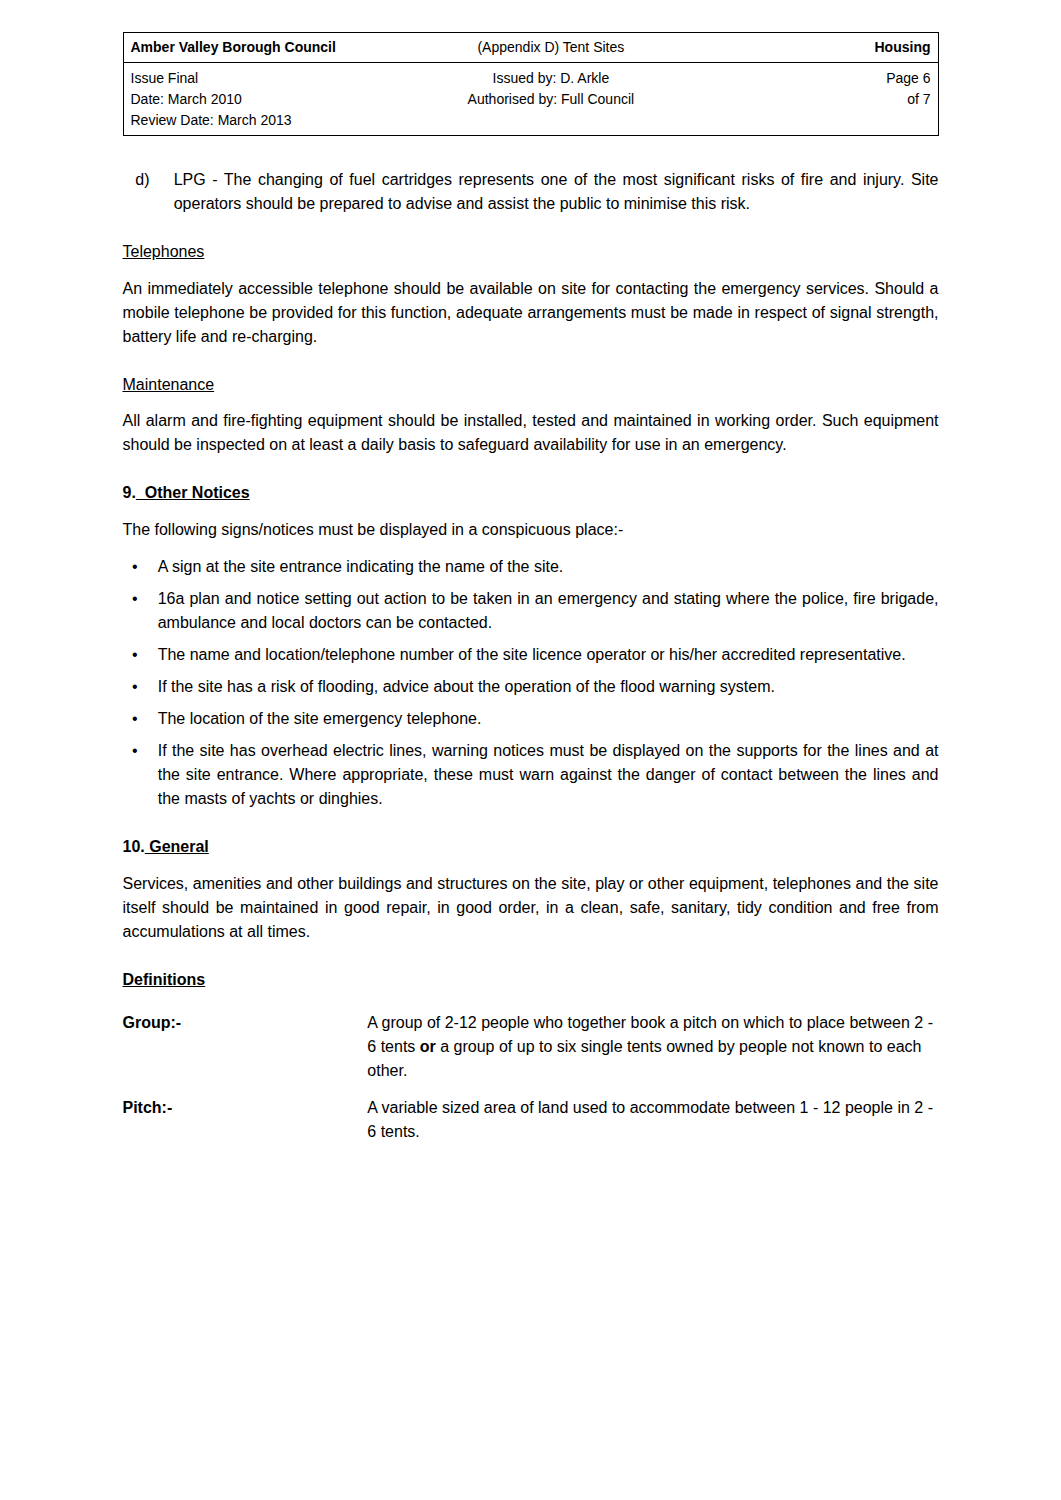| Amber Valley Borough Council | (Appendix D) Tent Sites | Housing |
| Issue Final Date: March 2010 Review Date: March 2013 | Issued by: D. Arkle Authorised by: Full Council | Page 6 of 7 |
d) LPG - The changing of fuel cartridges represents one of the most significant risks of fire and injury. Site operators should be prepared to advise and assist the public to minimise this risk.
Telephones
An immediately accessible telephone should be available on site for contacting the emergency services. Should a mobile telephone be provided for this function, adequate arrangements must be made in respect of signal strength, battery life and re-charging.
Maintenance
All alarm and fire-fighting equipment should be installed, tested and maintained in working order. Such equipment should be inspected on at least a daily basis to safeguard availability for use in an emergency.
9. Other Notices
The following signs/notices must be displayed in a conspicuous place:-
A sign at the site entrance indicating the name of the site.
16a plan and notice setting out action to be taken in an emergency and stating where the police, fire brigade, ambulance and local doctors can be contacted.
The name and location/telephone number of the site licence operator or his/her accredited representative.
If the site has a risk of flooding, advice about the operation of the flood warning system.
The location of the site emergency telephone.
If the site has overhead electric lines, warning notices must be displayed on the supports for the lines and at the site entrance. Where appropriate, these must warn against the danger of contact between the lines and the masts of yachts or dinghies.
10. General
Services, amenities and other buildings and structures on the site, play or other equipment, telephones and the site itself should be maintained in good repair, in good order, in a clean, safe, sanitary, tidy condition and free from accumulations at all times.
Definitions
| Group:- | A group of 2-12 people who together book a pitch on which to place between 2 - 6 tents or a group of up to six single tents owned by people not known to each other. |
| Pitch:- | A variable sized area of land used to accommodate between 1 - 12 people in 2 - 6 tents. |